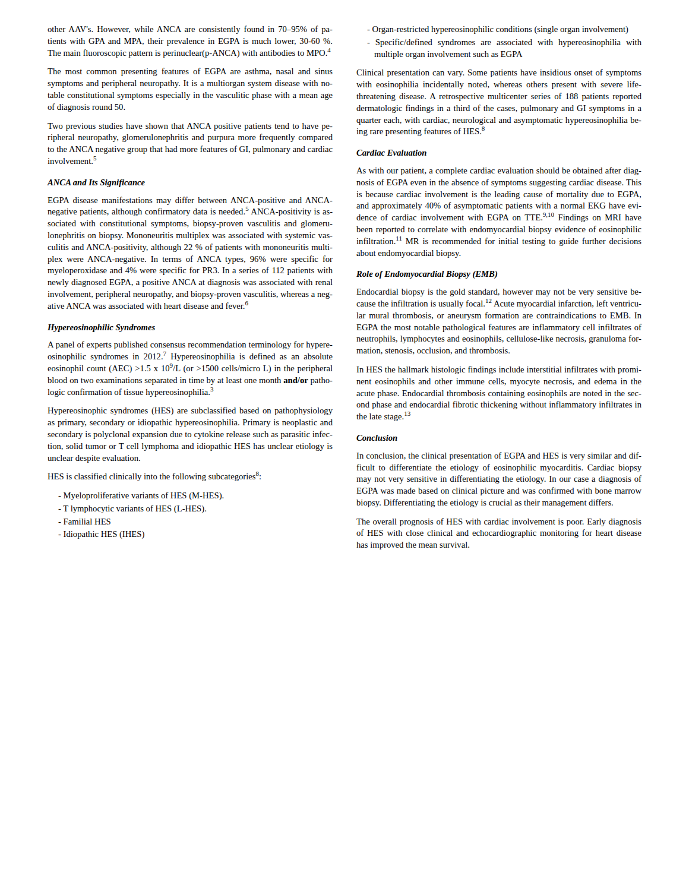other AAV's. However, while ANCA are consistently found in 70–95% of patients with GPA and MPA, their prevalence in EGPA is much lower, 30-60 %. The main fluoroscopic pattern is perinuclear(p-ANCA) with antibodies to MPO.4
The most common presenting features of EGPA are asthma, nasal and sinus symptoms and peripheral neuropathy. It is a multiorgan system disease with notable constitutional symptoms especially in the vasculitic phase with a mean age of diagnosis round 50.
Two previous studies have shown that ANCA positive patients tend to have peripheral neuropathy, glomerulonephritis and purpura more frequently compared to the ANCA negative group that had more features of GI, pulmonary and cardiac involvement.5
ANCA and Its Significance
EGPA disease manifestations may differ between ANCA-positive and ANCA-negative patients, although confirmatory data is needed.5 ANCA-positivity is associated with constitutional symptoms, biopsy-proven vasculitis and glomerulonephritis on biopsy. Mononeuritis multiplex was associated with systemic vasculitis and ANCA-positivity, although 22 % of patients with mononeuritis multiplex were ANCA-negative. In terms of ANCA types, 96% were specific for myeloperoxidase and 4% were specific for PR3. In a series of 112 patients with newly diagnosed EGPA, a positive ANCA at diagnosis was associated with renal involvement, peripheral neuropathy, and biopsy-proven vasculitis, whereas a negative ANCA was associated with heart disease and fever.6
Hypereosinophilic Syndromes
A panel of experts published consensus recommendation terminology for hypereosinophilic syndromes in 2012.7 Hypereosinophilia is defined as an absolute eosinophil count (AEC) >1.5 x 109/L (or >1500 cells/micro L) in the peripheral blood on two examinations separated in time by at least one month and/or pathologic confirmation of tissue hypereosinophilia.3
Hypereosinophic syndromes (HES) are subclassified based on pathophysiology as primary, secondary or idiopathic hypereosinophilia. Primary is neoplastic and secondary is polyclonal expansion due to cytokine release such as parasitic infection, solid tumor or T cell lymphoma and idiopathic HES has unclear etiology is unclear despite evaluation.
HES is classified clinically into the following subcategories8:
Myeloproliferative variants of HES (M-HES).
T lymphocytic variants of HES (L-HES).
Familial HES
Idiopathic HES (IHES)
Organ-restricted hypereosinophilic conditions (single organ involvement)
Specific/defined syndromes are associated with hypereosinophilia with multiple organ involvement such as EGPA
Clinical presentation can vary. Some patients have insidious onset of symptoms with eosinophilia incidentally noted, whereas others present with severe life-threatening disease. A retrospective multicenter series of 188 patients reported dermatologic findings in a third of the cases, pulmonary and GI symptoms in a quarter each, with cardiac, neurological and asymptomatic hypereosinophilia being rare presenting features of HES.8
Cardiac Evaluation
As with our patient, a complete cardiac evaluation should be obtained after diagnosis of EGPA even in the absence of symptoms suggesting cardiac disease. This is because cardiac involvement is the leading cause of mortality due to EGPA, and approximately 40% of asymptomatic patients with a normal EKG have evidence of cardiac involvement with EGPA on TTE.9,10 Findings on MRI have been reported to correlate with endomyocardial biopsy evidence of eosinophilic infiltration.11 MR is recommended for initial testing to guide further decisions about endomyocardial biopsy.
Role of Endomyocardial Biopsy (EMB)
Endocardial biopsy is the gold standard, however may not be very sensitive because the infiltration is usually focal.12 Acute myocardial infarction, left ventricular mural thrombosis, or aneurysm formation are contraindications to EMB. In EGPA the most notable pathological features are inflammatory cell infiltrates of neutrophils, lymphocytes and eosinophils, cellulose-like necrosis, granuloma formation, stenosis, occlusion, and thrombosis.
In HES the hallmark histologic findings include interstitial infiltrates with prominent eosinophils and other immune cells, myocyte necrosis, and edema in the acute phase. Endocardial thrombosis containing eosinophils are noted in the second phase and endocardial fibrotic thickening without inflammatory infiltrates in the late stage.13
Conclusion
In conclusion, the clinical presentation of EGPA and HES is very similar and difficult to differentiate the etiology of eosinophilic myocarditis. Cardiac biopsy may not very sensitive in differentiating the etiology. In our case a diagnosis of EGPA was made based on clinical picture and was confirmed with bone marrow biopsy. Differentiating the etiology is crucial as their management differs.
The overall prognosis of HES with cardiac involvement is poor. Early diagnosis of HES with close clinical and echocardiographic monitoring for heart disease has improved the mean survival.